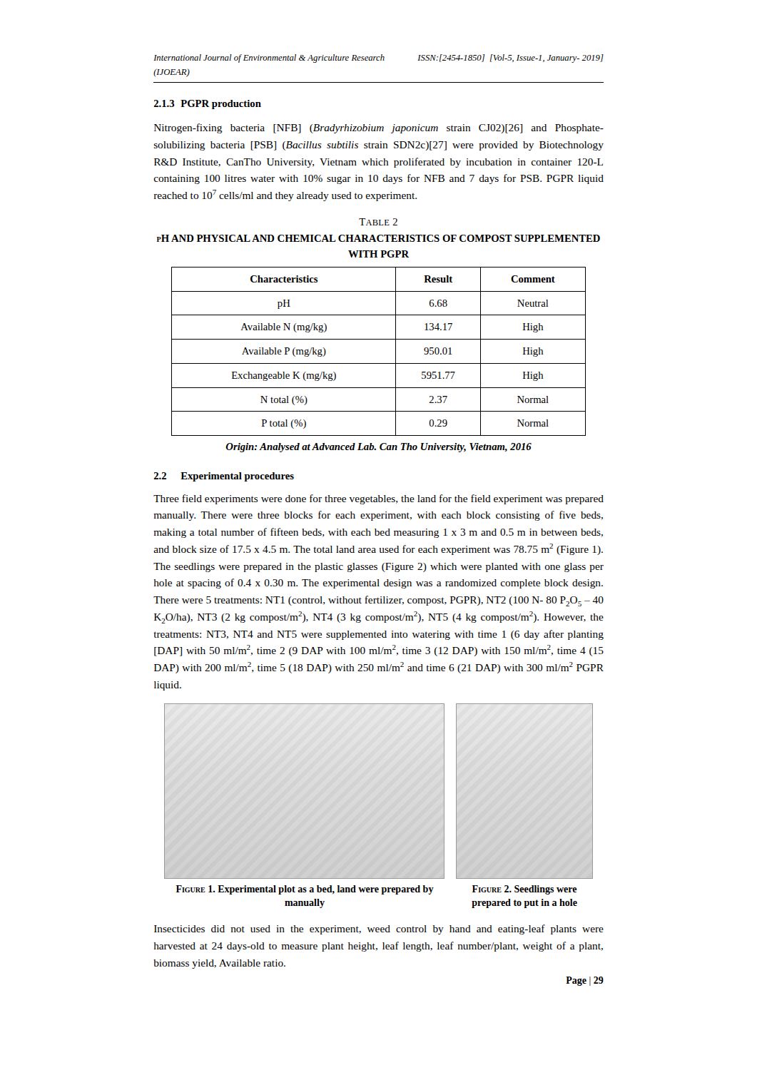International Journal of Environmental & Agriculture Research (IJOEAR)
ISSN:[2454-1850]
[Vol-5, Issue-1, January- 2019]
2.1.3 PGPR production
Nitrogen-fixing bacteria [NFB] (Bradyrhizobium japonicum strain CJ02)[26] and Phosphate-solubilizing bacteria [PSB] (Bacillus subtilis strain SDN2c)[27] were provided by Biotechnology R&D Institute, CanTho University, Vietnam which proliferated by incubation in container 120-L containing 100 litres water with 10% sugar in 10 days for NFB and 7 days for PSB. PGPR liquid reached to 107 cells/ml and they already used to experiment.
TABLE 2 pH AND PHYSICAL AND CHEMICAL CHARACTERISTICS OF COMPOST SUPPLEMENTED WITH PGPR
| Characteristics | Result | Comment |
| --- | --- | --- |
| pH | 6.68 | Neutral |
| Available N (mg/kg) | 134.17 | High |
| Available P (mg/kg) | 950.01 | High |
| Exchangeable K (mg/kg) | 5951.77 | High |
| N total (%) | 2.37 | Normal |
| P total (%) | 0.29 | Normal |
Origin: Analysed at Advanced Lab. Can Tho University, Vietnam, 2016
2.2 Experimental procedures
Three field experiments were done for three vegetables, the land for the field experiment was prepared manually. There were three blocks for each experiment, with each block consisting of five beds, making a total number of fifteen beds, with each bed measuring 1 x 3 m and 0.5 m in between beds, and block size of 17.5 x 4.5 m. The total land area used for each experiment was 78.75 m2 (Figure 1). The seedlings were prepared in the plastic glasses (Figure 2) which were planted with one glass per hole at spacing of 0.4 x 0.30 m. The experimental design was a randomized complete block design. There were 5 treatments: NT1 (control, without fertilizer, compost, PGPR), NT2 (100 N- 80 P2O5 – 40 K2O/ha), NT3 (2 kg compost/m2), NT4 (3 kg compost/m2), NT5 (4 kg compost/m2). However, the treatments: NT3, NT4 and NT5 were supplemented into watering with time 1 (6 day after planting [DAP] with 50 ml/m2, time 2 (9 DAP with 100 ml/m2, time 3 (12 DAP) with 150 ml/m2, time 4 (15 DAP) with 200 ml/m2, time 5 (18 DAP) with 250 ml/m2 and time 6 (21 DAP) with 300 ml/m2 PGPR liquid.
Figure 1. Experimental plot as a bed, land were prepared by manually
Figure 2. Seedlings were prepared to put in a hole
Insecticides did not used in the experiment, weed control by hand and eating-leaf plants were harvested at 24 days-old to measure plant height, leaf length, leaf number/plant, weight of a plant, biomass yield, Available ratio.
Page | 29